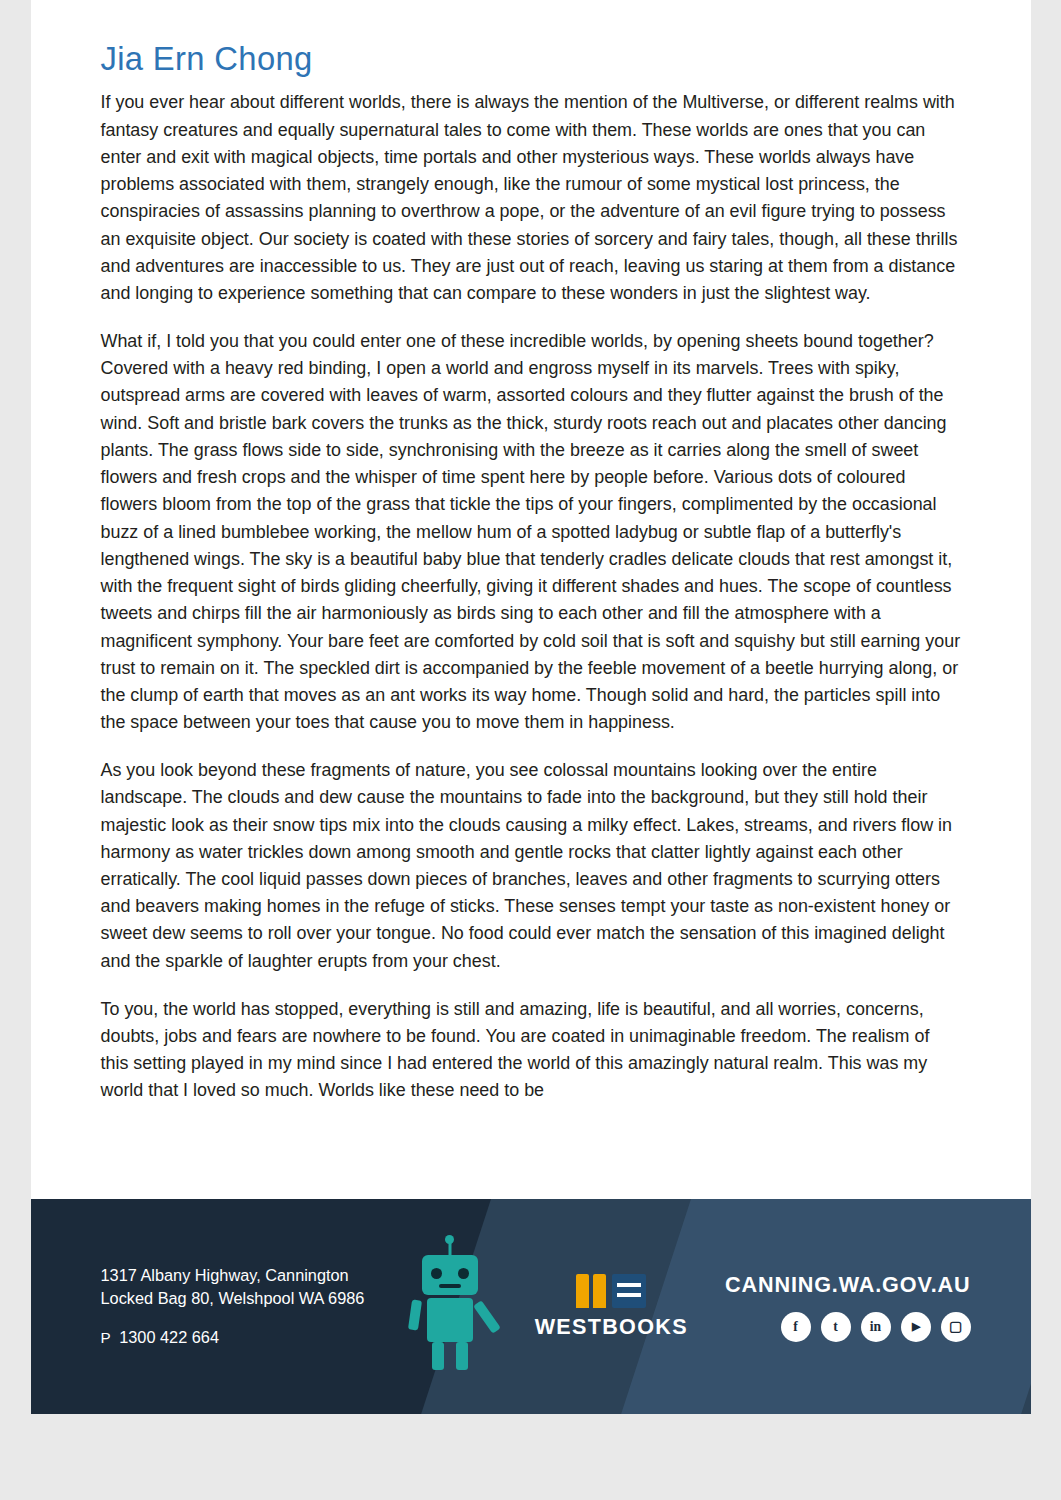Jia Ern Chong
If you ever hear about different worlds, there is always the mention of the Multiverse, or different realms with fantasy creatures and equally supernatural tales to come with them. These worlds are ones that you can enter and exit with magical objects, time portals and other mysterious ways. These worlds always have problems associated with them, strangely enough, like the rumour of some mystical lost princess, the conspiracies of assassins planning to overthrow a pope, or the adventure of an evil figure trying to possess an exquisite object. Our society is coated with these stories of sorcery and fairy tales, though, all these thrills and adventures are inaccessible to us. They are just out of reach, leaving us staring at them from a distance and longing to experience something that can compare to these wonders in just the slightest way.
What if, I told you that you could enter one of these incredible worlds, by opening sheets bound together? Covered with a heavy red binding, I open a world and engross myself in its marvels. Trees with spiky, outspread arms are covered with leaves of warm, assorted colours and they flutter against the brush of the wind. Soft and bristle bark covers the trunks as the thick, sturdy roots reach out and placates other dancing plants. The grass flows side to side, synchronising with the breeze as it carries along the smell of sweet flowers and fresh crops and the whisper of time spent here by people before. Various dots of coloured flowers bloom from the top of the grass that tickle the tips of your fingers, complimented by the occasional buzz of a lined bumblebee working, the mellow hum of a spotted ladybug or subtle flap of a butterfly's lengthened wings. The sky is a beautiful baby blue that tenderly cradles delicate clouds that rest amongst it, with the frequent sight of birds gliding cheerfully, giving it different shades and hues. The scope of countless tweets and chirps fill the air harmoniously as birds sing to each other and fill the atmosphere with a magnificent symphony. Your bare feet are comforted by cold soil that is soft and squishy but still earning your trust to remain on it. The speckled dirt is accompanied by the feeble movement of a beetle hurrying along, or the clump of earth that moves as an ant works its way home. Though solid and hard, the particles spill into the space between your toes that cause you to move them in happiness.
As you look beyond these fragments of nature, you see colossal mountains looking over the entire landscape. The clouds and dew cause the mountains to fade into the background, but they still hold their majestic look as their snow tips mix into the clouds causing a milky effect. Lakes, streams, and rivers flow in harmony as water trickles down among smooth and gentle rocks that clatter lightly against each other erratically. The cool liquid passes down pieces of branches, leaves and other fragments to scurrying otters and beavers making homes in the refuge of sticks. These senses tempt your taste as non-existent honey or sweet dew seems to roll over your tongue. No food could ever match the sensation of this imagined delight and the sparkle of laughter erupts from your chest.
To you, the world has stopped, everything is still and amazing, life is beautiful, and all worries, concerns, doubts, jobs and fears are nowhere to be found. You are coated in unimaginable freedom. The realism of this setting played in my mind since I had entered the world of this amazingly natural realm. This was my world that I loved so much. Worlds like these need to be
1317 Albany Highway, Cannington
Locked Bag 80, Welshpool WA 6986 P 1300 422 664
WESTBOOKS
CANNING.WA.GOV.AU
f t in ▶ ▢